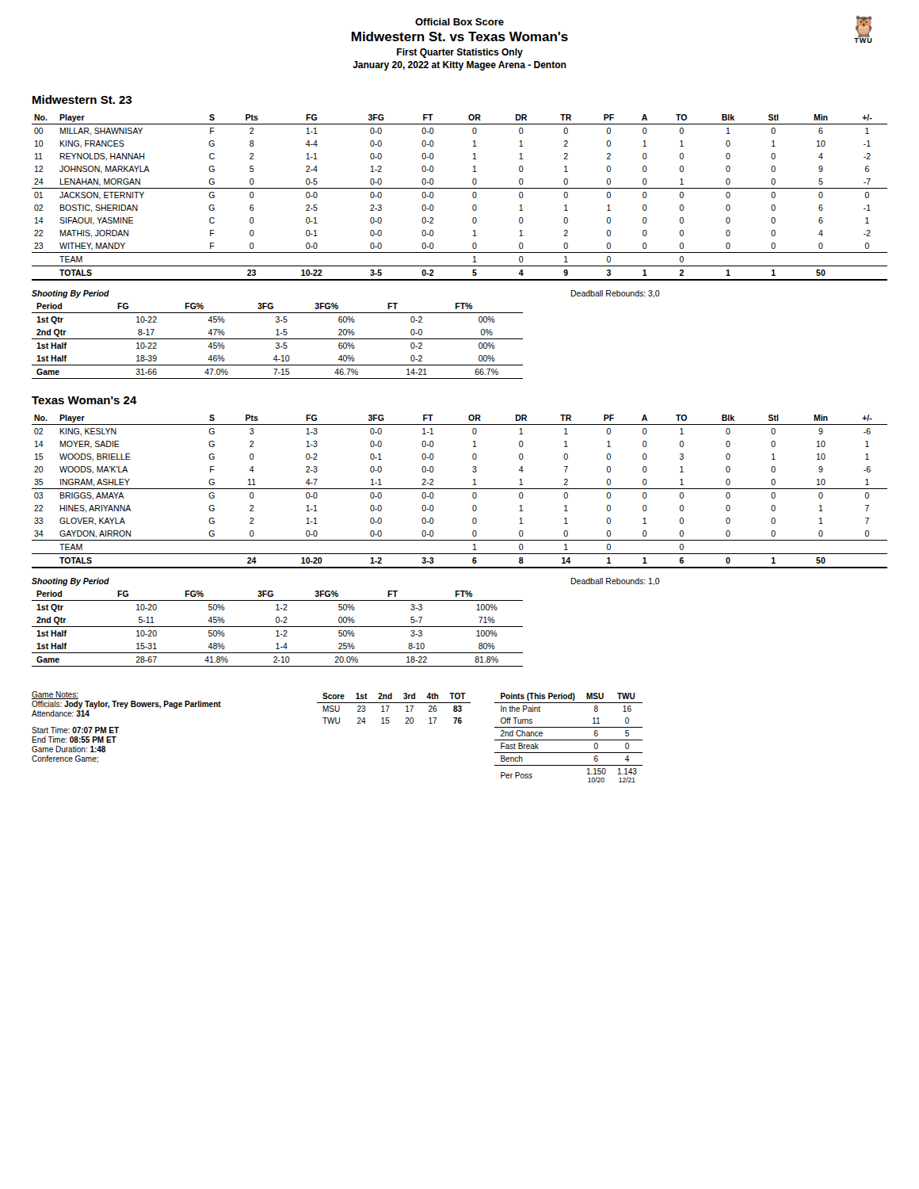🦉
TWU
Official Box Score
Midwestern St. vs Texas Woman's
First Quarter Statistics Only
January 20, 2022 at Kitty Magee Arena - Denton
Midwestern St. 23
| No. | Player | S | Pts | FG | 3FG | FT | OR | DR | TR | PF | A | TO | Blk | Stl | Min | +/- |
| --- | --- | --- | --- | --- | --- | --- | --- | --- | --- | --- | --- | --- | --- | --- | --- | --- |
| 00 | MILLAR, SHAWNISAY | F | 2 | 1-1 | 0-0 | 0-0 | 0 | 0 | 0 | 0 | 0 | 0 | 1 | 0 | 6 | 1 |
| 10 | KING, FRANCES | G | 8 | 4-4 | 0-0 | 0-0 | 1 | 1 | 2 | 0 | 1 | 1 | 0 | 1 | 10 | -1 |
| 11 | REYNOLDS, HANNAH | C | 2 | 1-1 | 0-0 | 0-0 | 1 | 1 | 2 | 2 | 0 | 0 | 0 | 0 | 4 | -2 |
| 12 | JOHNSON, MARKAYLA | G | 5 | 2-4 | 1-2 | 0-0 | 1 | 0 | 1 | 0 | 0 | 0 | 0 | 0 | 9 | 6 |
| 24 | LENAHAN, MORGAN | G | 0 | 0-5 | 0-0 | 0-0 | 0 | 0 | 0 | 0 | 0 | 1 | 0 | 0 | 5 | -7 |
| 01 | JACKSON, ETERNITY | G | 0 | 0-0 | 0-0 | 0-0 | 0 | 0 | 0 | 0 | 0 | 0 | 0 | 0 | 0 | 0 |
| 02 | BOSTIC, SHERIDAN | G | 6 | 2-5 | 2-3 | 0-0 | 0 | 1 | 1 | 1 | 0 | 0 | 0 | 0 | 6 | -1 |
| 14 | SIFAOUI, YASMINE | C | 0 | 0-1 | 0-0 | 0-2 | 0 | 0 | 0 | 0 | 0 | 0 | 0 | 0 | 6 | 1 |
| 22 | MATHIS, JORDAN | F | 0 | 0-1 | 0-0 | 0-0 | 1 | 1 | 2 | 0 | 0 | 0 | 0 | 0 | 4 | -2 |
| 23 | WITHEY, MANDY | F | 0 | 0-0 | 0-0 | 0-0 | 0 | 0 | 0 | 0 | 0 | 0 | 0 | 0 | 0 | 0 |
| | TEAM | | | | | | 1 | 0 | 1 | 0 | | 0 | | | | |
| | TOTALS | | 23 | 10-22 | 3-5 | 0-2 | 5 | 4 | 9 | 3 | 1 | 2 | 1 | 1 | 50 | |
Shooting By Period
| Period | FG | FG% | 3FG | 3FG% | FT | FT% |
| --- | --- | --- | --- | --- | --- | --- |
| 1st Qtr | 10-22 | 45% | 3-5 | 60% | 0-2 | 00% |
| 2nd Qtr | 8-17 | 47% | 1-5 | 20% | 0-0 | 0% |
| 1st Half | 10-22 | 45% | 3-5 | 60% | 0-2 | 00% |
| 1st Half | 18-39 | 46% | 4-10 | 40% | 0-2 | 00% |
| Game | 31-66 | 47.0% | 7-15 | 46.7% | 14-21 | 66.7% |
Deadball Rebounds: 3,0
Texas Woman's 24
| No. | Player | S | Pts | FG | 3FG | FT | OR | DR | TR | PF | A | TO | Blk | Stl | Min | +/- |
| --- | --- | --- | --- | --- | --- | --- | --- | --- | --- | --- | --- | --- | --- | --- | --- | --- |
| 02 | KING, KESLYN | G | 3 | 1-3 | 0-0 | 1-1 | 0 | 1 | 1 | 0 | 0 | 1 | 0 | 0 | 9 | -6 |
| 14 | MOYER, SADIE | G | 2 | 1-3 | 0-0 | 0-0 | 1 | 0 | 1 | 1 | 0 | 0 | 0 | 0 | 10 | 1 |
| 15 | WOODS, BRIELLE | G | 0 | 0-2 | 0-1 | 0-0 | 0 | 0 | 0 | 0 | 0 | 3 | 0 | 1 | 10 | 1 |
| 20 | WOODS, MA'K'LA | F | 4 | 2-3 | 0-0 | 0-0 | 3 | 4 | 7 | 0 | 0 | 1 | 0 | 0 | 9 | -6 |
| 35 | INGRAM, ASHLEY | G | 11 | 4-7 | 1-1 | 2-2 | 1 | 1 | 2 | 0 | 0 | 1 | 0 | 0 | 10 | 1 |
| 03 | BRIGGS, AMAYA | G | 0 | 0-0 | 0-0 | 0-0 | 0 | 0 | 0 | 0 | 0 | 0 | 0 | 0 | 0 | 0 |
| 22 | HINES, ARIYANNA | G | 2 | 1-1 | 0-0 | 0-0 | 0 | 1 | 1 | 0 | 0 | 0 | 0 | 0 | 1 | 7 |
| 33 | GLOVER, KAYLA | G | 2 | 1-1 | 0-0 | 0-0 | 0 | 1 | 1 | 0 | 1 | 0 | 0 | 0 | 1 | 7 |
| 34 | GAYDON, AIRRON | G | 0 | 0-0 | 0-0 | 0-0 | 0 | 0 | 0 | 0 | 0 | 0 | 0 | 0 | 0 | 0 |
| | TEAM | | | | | | 1 | 0 | 1 | 0 | | 0 | | | | |
| | TOTALS | | 24 | 10-20 | 1-2 | 3-3 | 6 | 8 | 14 | 1 | 1 | 6 | 0 | 1 | 50 | |
Shooting By Period
| Period | FG | FG% | 3FG | 3FG% | FT | FT% |
| --- | --- | --- | --- | --- | --- | --- |
| 1st Qtr | 10-20 | 50% | 1-2 | 50% | 3-3 | 100% |
| 2nd Qtr | 5-11 | 45% | 0-2 | 00% | 5-7 | 71% |
| 1st Half | 10-20 | 50% | 1-2 | 50% | 3-3 | 100% |
| 1st Half | 15-31 | 48% | 1-4 | 25% | 8-10 | 80% |
| Game | 28-67 | 41.8% | 2-10 | 20.0% | 18-22 | 81.8% |
Deadball Rebounds: 1,0
Game Notes:
Officials: Jody Taylor, Trey Bowers, Page Parliment
Attendance: 314
Start Time: 07:07 PM ET
End Time: 08:55 PM ET
Game Duration: 1:48
Conference Game;
| Score | 1st | 2nd | 3rd | 4th | TOT |
| --- | --- | --- | --- | --- | --- |
| MSU | 23 | 17 | 17 | 26 | 83 |
| TWU | 24 | 15 | 20 | 17 | 76 |
| Points (This Period) | MSU | TWU |
| --- | --- | --- |
| In the Paint | 8 | 16 |
| Off Turns | 11 | 0 |
| 2nd Chance | 6 | 5 |
| Fast Break | 0 | 0 |
| Bench | 6 | 4 |
| Per Poss | 1.150 10/20 | 1.143 12/21 |